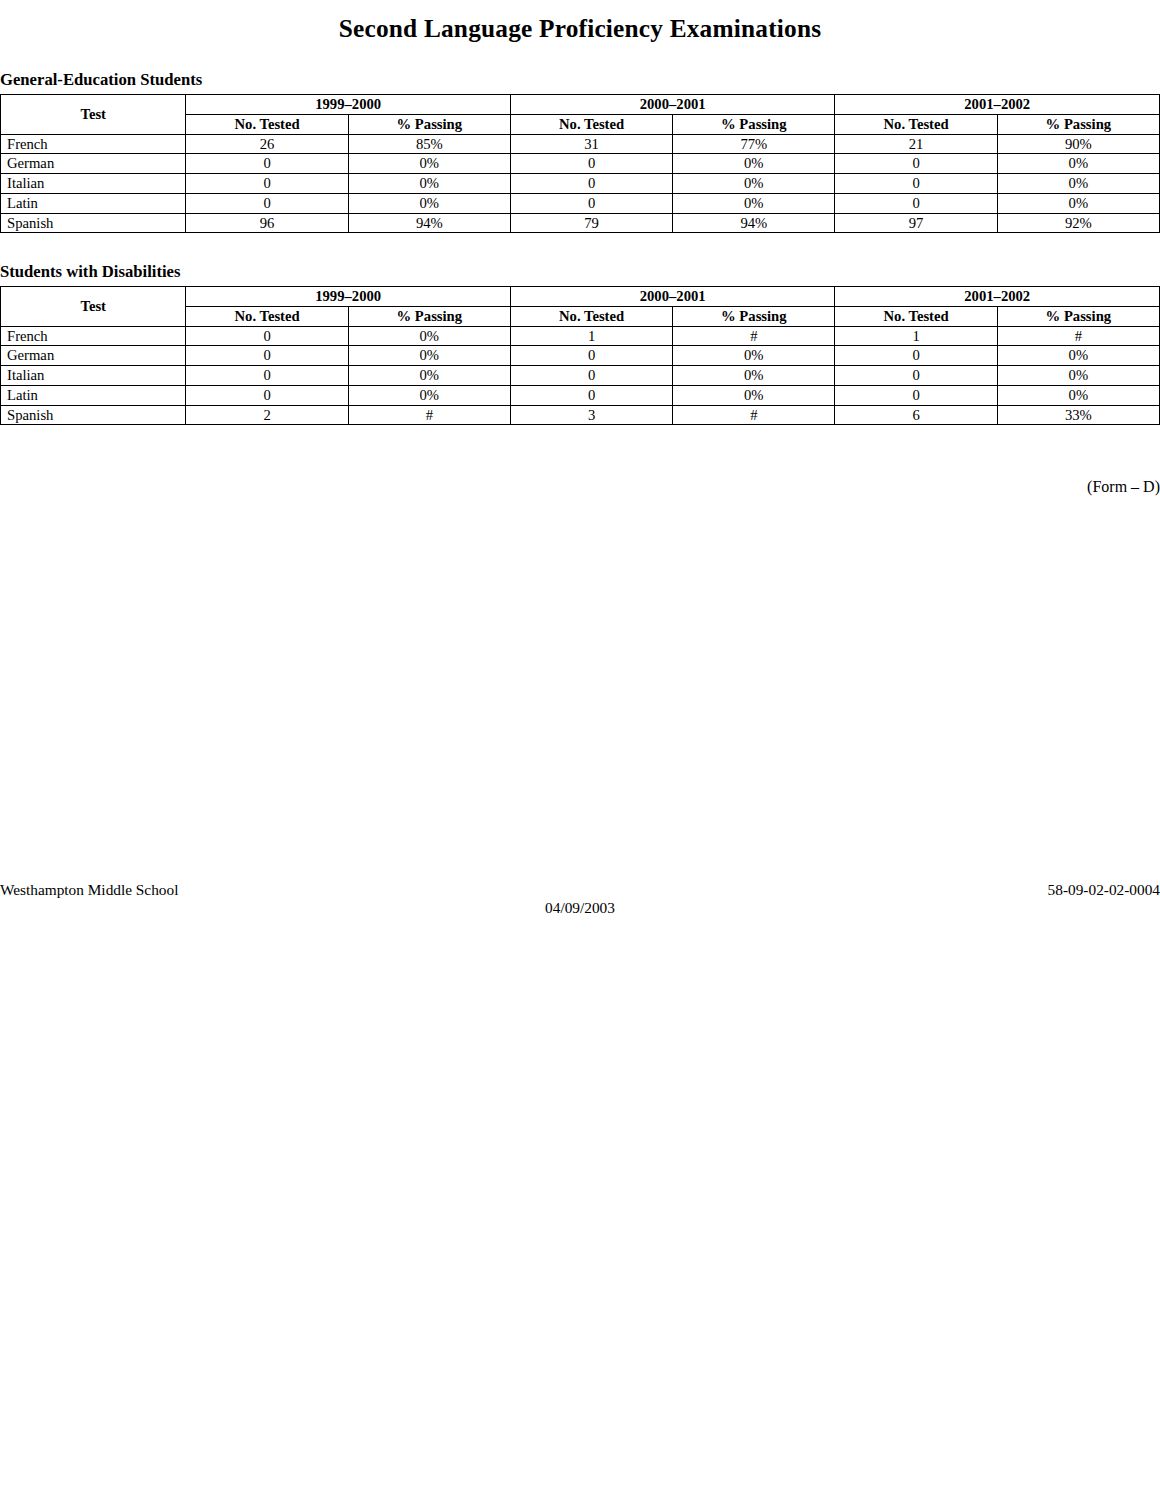Second Language Proficiency Examinations
General-Education Students
| Test | 1999–2000 | 2000–2001 | 2001–2002 |
| --- | --- | --- | --- |
| No. Tested | % Passing | No. Tested | % Passing | No. Tested | % Passing |
| French | 26 | 85% | 31 | 77% | 21 | 90% |
| German | 0 | 0% | 0 | 0% | 0 | 0% |
| Italian | 0 | 0% | 0 | 0% | 0 | 0% |
| Latin | 0 | 0% | 0 | 0% | 0 | 0% |
| Spanish | 96 | 94% | 79 | 94% | 97 | 92% |
Students with Disabilities
| Test | 1999–2000 | 2000–2001 | 2001–2002 |
| --- | --- | --- | --- |
| No. Tested | % Passing | No. Tested | % Passing | No. Tested | % Passing |
| French | 0 | 0% | 1 | # | 1 | # |
| German | 0 | 0% | 0 | 0% | 0 | 0% |
| Italian | 0 | 0% | 0 | 0% | 0 | 0% |
| Latin | 0 | 0% | 0 | 0% | 0 | 0% |
| Spanish | 2 | # | 3 | # | 6 | 33% |
(Form – D)
Westhampton Middle School 58-09-02-02-0004
04/09/2003